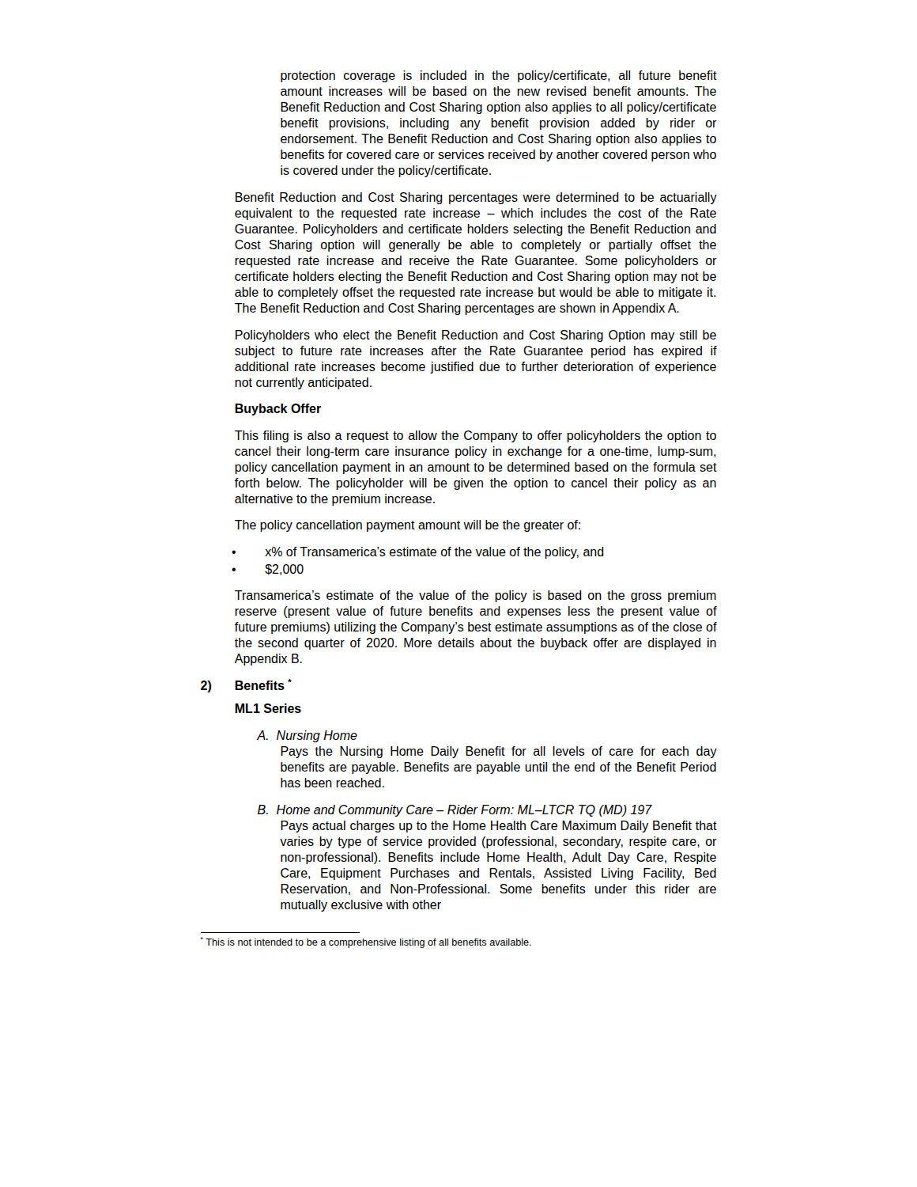protection coverage is included in the policy/certificate, all future benefit amount increases will be based on the new revised benefit amounts. The Benefit Reduction and Cost Sharing option also applies to all policy/certificate benefit provisions, including any benefit provision added by rider or endorsement. The Benefit Reduction and Cost Sharing option also applies to benefits for covered care or services received by another covered person who is covered under the policy/certificate.
Benefit Reduction and Cost Sharing percentages were determined to be actuarially equivalent to the requested rate increase – which includes the cost of the Rate Guarantee. Policyholders and certificate holders selecting the Benefit Reduction and Cost Sharing option will generally be able to completely or partially offset the requested rate increase and receive the Rate Guarantee. Some policyholders or certificate holders electing the Benefit Reduction and Cost Sharing option may not be able to completely offset the requested rate increase but would be able to mitigate it. The Benefit Reduction and Cost Sharing percentages are shown in Appendix A.
Policyholders who elect the Benefit Reduction and Cost Sharing Option may still be subject to future rate increases after the Rate Guarantee period has expired if additional rate increases become justified due to further deterioration of experience not currently anticipated.
Buyback Offer
This filing is also a request to allow the Company to offer policyholders the option to cancel their long-term care insurance policy in exchange for a one-time, lump-sum, policy cancellation payment in an amount to be determined based on the formula set forth below. The policyholder will be given the option to cancel their policy as an alternative to the premium increase.
The policy cancellation payment amount will be the greater of:
x% of Transamerica’s estimate of the value of the policy, and
$2,000
Transamerica’s estimate of the value of the policy is based on the gross premium reserve (present value of future benefits and expenses less the present value of future premiums) utilizing the Company’s best estimate assumptions as of the close of the second quarter of 2020. More details about the buyback offer are displayed in Appendix B.
2) Benefits *
ML1 Series
A. Nursing Home
Pays the Nursing Home Daily Benefit for all levels of care for each day benefits are payable. Benefits are payable until the end of the Benefit Period has been reached.
B. Home and Community Care – Rider Form: ML–LTCR TQ (MD) 197
Pays actual charges up to the Home Health Care Maximum Daily Benefit that varies by type of service provided (professional, secondary, respite care, or non-professional). Benefits include Home Health, Adult Day Care, Respite Care, Equipment Purchases and Rentals, Assisted Living Facility, Bed Reservation, and Non-Professional. Some benefits under this rider are mutually exclusive with other
* This is not intended to be a comprehensive listing of all benefits available.